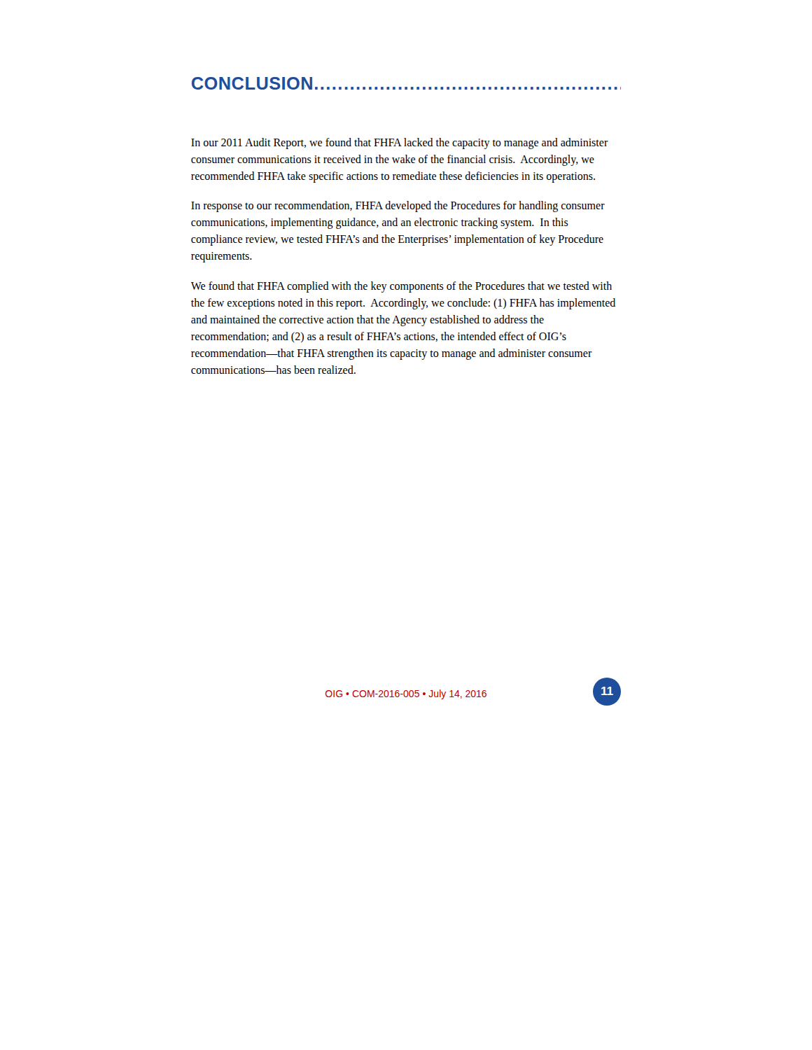CONCLUSION............................................................
In our 2011 Audit Report, we found that FHFA lacked the capacity to manage and administer consumer communications it received in the wake of the financial crisis. Accordingly, we recommended FHFA take specific actions to remediate these deficiencies in its operations.
In response to our recommendation, FHFA developed the Procedures for handling consumer communications, implementing guidance, and an electronic tracking system. In this compliance review, we tested FHFA’s and the Enterprises’ implementation of key Procedure requirements.
We found that FHFA complied with the key components of the Procedures that we tested with the few exceptions noted in this report. Accordingly, we conclude: (1) FHFA has implemented and maintained the corrective action that the Agency established to address the recommendation; and (2) as a result of FHFA’s actions, the intended effect of OIG’s recommendation—that FHFA strengthen its capacity to manage and administer consumer communications—has been realized.
OIG•COM-2016-005•July 14, 2016
11